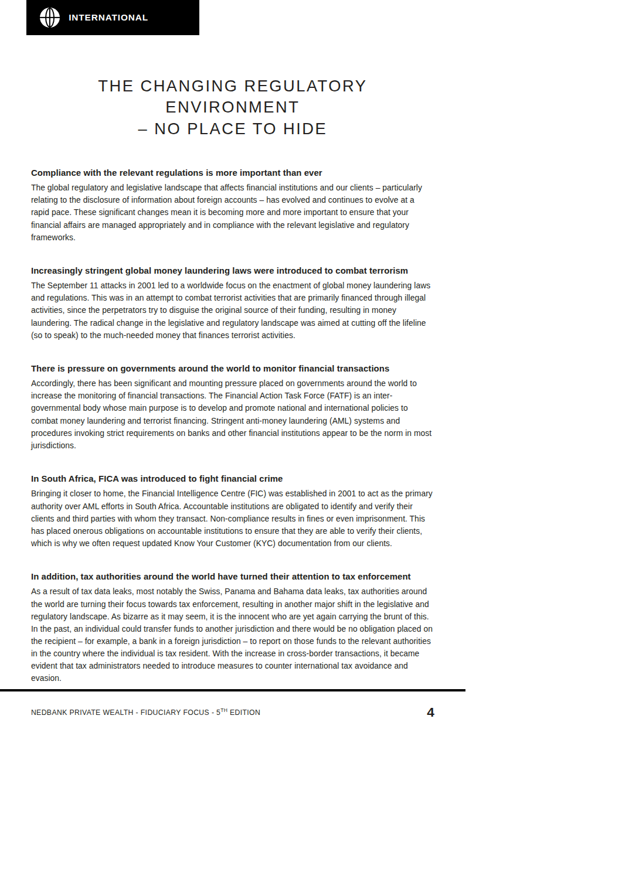INTERNATIONAL
THE CHANGING REGULATORY ENVIRONMENT
– NO PLACE TO HIDE
Compliance with the relevant regulations is more important than ever
The global regulatory and legislative landscape that affects financial institutions and our clients – particularly relating to the disclosure of information about foreign accounts – has evolved and continues to evolve at a rapid pace. These significant changes mean it is becoming more and more important to ensure that your financial affairs are managed appropriately and in compliance with the relevant legislative and regulatory frameworks.
Increasingly stringent global money laundering laws were introduced to combat terrorism
The September 11 attacks in 2001 led to a worldwide focus on the enactment of global money laundering laws and regulations. This was in an attempt to combat terrorist activities that are primarily financed through illegal activities, since the perpetrators try to disguise the original source of their funding, resulting in money laundering. The radical change in the legislative and regulatory landscape was aimed at cutting off the lifeline (so to speak) to the much-needed money that finances terrorist activities.
There is pressure on governments around the world to monitor financial transactions
Accordingly, there has been significant and mounting pressure placed on governments around the world to increase the monitoring of financial transactions. The Financial Action Task Force (FATF) is an inter-governmental body whose main purpose is to develop and promote national and international policies to combat money laundering and terrorist financing. Stringent anti-money laundering (AML) systems and procedures invoking strict requirements on banks and other financial institutions appear to be the norm in most jurisdictions.
In South Africa, FICA was introduced to fight financial crime
Bringing it closer to home, the Financial Intelligence Centre (FIC) was established in 2001 to act as the primary authority over AML efforts in South Africa. Accountable institutions are obligated to identify and verify their clients and third parties with whom they transact. Non-compliance results in fines or even imprisonment. This has placed onerous obligations on accountable institutions to ensure that they are able to verify their clients, which is why we often request updated Know Your Customer (KYC) documentation from our clients.
In addition, tax authorities around the world have turned their attention to tax enforcement
As a result of tax data leaks, most notably the Swiss, Panama and Bahama data leaks, tax authorities around the world are turning their focus towards tax enforcement, resulting in another major shift in the legislative and regulatory landscape. As bizarre as it may seem, it is the innocent who are yet again carrying the brunt of this. In the past, an individual could transfer funds to another jurisdiction and there would be no obligation placed on the recipient – for example, a bank in a foreign jurisdiction – to report on those funds to the relevant authorities in the country where the individual is tax resident. With the increase in cross-border transactions, it became evident that tax administrators needed to introduce measures to counter international tax avoidance and evasion.
Nedbank Private Wealth - Fiduciary Focus - 5TH edition
4